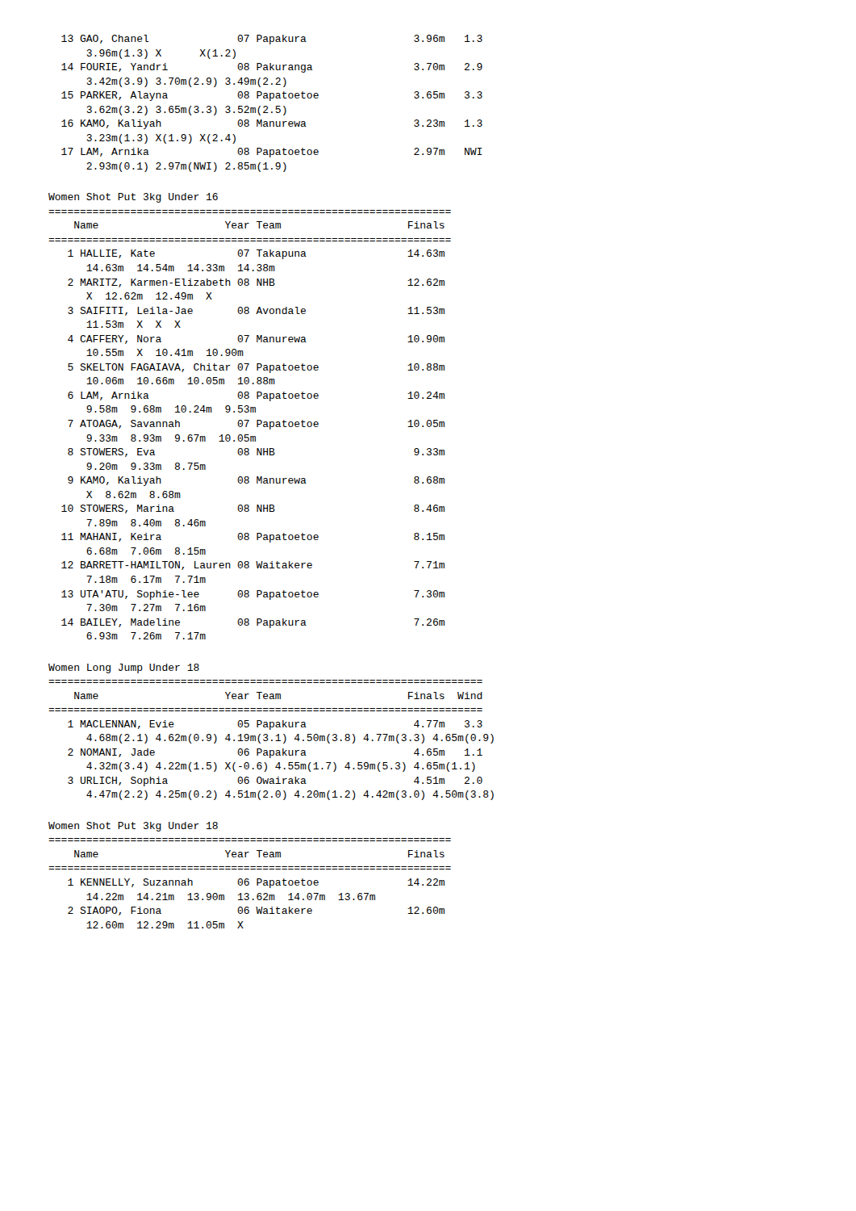13 GAO, Chanel              07 Papakura                 3.96m   1.3
      3.96m(1.3) X      X(1.2)                                      
  14 FOURIE, Yandri           08 Pakuranga                3.70m   2.9
      3.42m(3.9) 3.70m(2.9) 3.49m(2.2)                              
  15 PARKER, Alayna           08 Papatoetoe               3.65m   3.3
      3.62m(3.2) 3.65m(3.3) 3.52m(2.5)                              
  16 KAMO, Kaliyah            08 Manurewa                 3.23m   1.3
      3.23m(1.3) X(1.9) X(2.4)                                      
  17 LAM, Arnika              08 Papatoetoe               2.97m   NWI
      2.93m(0.1) 2.97m(NWI) 2.85m(1.9)
Women Shot Put 3kg Under 16
================================================================
    Name                    Year Team                    Finals
================================================================
   1 HALLIE, Kate             07 Takapuna                14.63m
      14.63m  14.54m  14.33m  14.38m
   2 MARITZ, Karmen-Elizabeth 08 NHB                     12.62m
      X  12.62m  12.49m  X
   3 SAIFITI, Leila-Jae       08 Avondale                11.53m
      11.53m  X  X  X
   4 CAFFERY, Nora            07 Manurewa                10.90m
      10.55m  X  10.41m  10.90m
   5 SKELTON FAGAIAVA, Chitar 07 Papatoetoe              10.88m
      10.06m  10.66m  10.05m  10.88m
   6 LAM, Arnika              08 Papatoetoe              10.24m
      9.58m  9.68m  10.24m  9.53m
   7 ATOAGA, Savannah         07 Papatoetoe              10.05m
      9.33m  8.93m  9.67m  10.05m
   8 STOWERS, Eva             08 NHB                      9.33m
      9.20m  9.33m  8.75m
   9 KAMO, Kaliyah            08 Manurewa                 8.68m
      X  8.62m  8.68m
  10 STOWERS, Marina          08 NHB                      8.46m
      7.89m  8.40m  8.46m
  11 MAHANI, Keira            08 Papatoetoe               8.15m
      6.68m  7.06m  8.15m
  12 BARRETT-HAMILTON, Lauren 08 Waitakere                7.71m
      7.18m  6.17m  7.71m
  13 UTA'ATU, Sophie-lee      08 Papatoetoe               7.30m
      7.30m  7.27m  7.16m
  14 BAILEY, Madeline         08 Papakura                 7.26m
      6.93m  7.26m  7.17m
Women Long Jump Under 18
=====================================================================
    Name                    Year Team                    Finals  Wind
=====================================================================
   1 MACLENNAN, Evie          05 Papakura                 4.77m   3.3
      4.68m(2.1) 4.62m(0.9) 4.19m(3.1) 4.50m(3.8) 4.77m(3.3) 4.65m(0.9)
   2 NOMANI, Jade             06 Papakura                 4.65m   1.1
      4.32m(3.4) 4.22m(1.5) X(-0.6) 4.55m(1.7) 4.59m(5.3) 4.65m(1.1)
   3 URLICH, Sophia           06 Owairaka                 4.51m   2.0
      4.47m(2.2) 4.25m(0.2) 4.51m(2.0) 4.20m(1.2) 4.42m(3.0) 4.50m(3.8)
Women Shot Put 3kg Under 18
================================================================
    Name                    Year Team                    Finals
================================================================
   1 KENNELLY, Suzannah       06 Papatoetoe              14.22m
      14.22m  14.21m  13.90m  13.62m  14.07m  13.67m
   2 SIAOPO, Fiona            06 Waitakere               12.60m
      12.60m  12.29m  11.05m  X